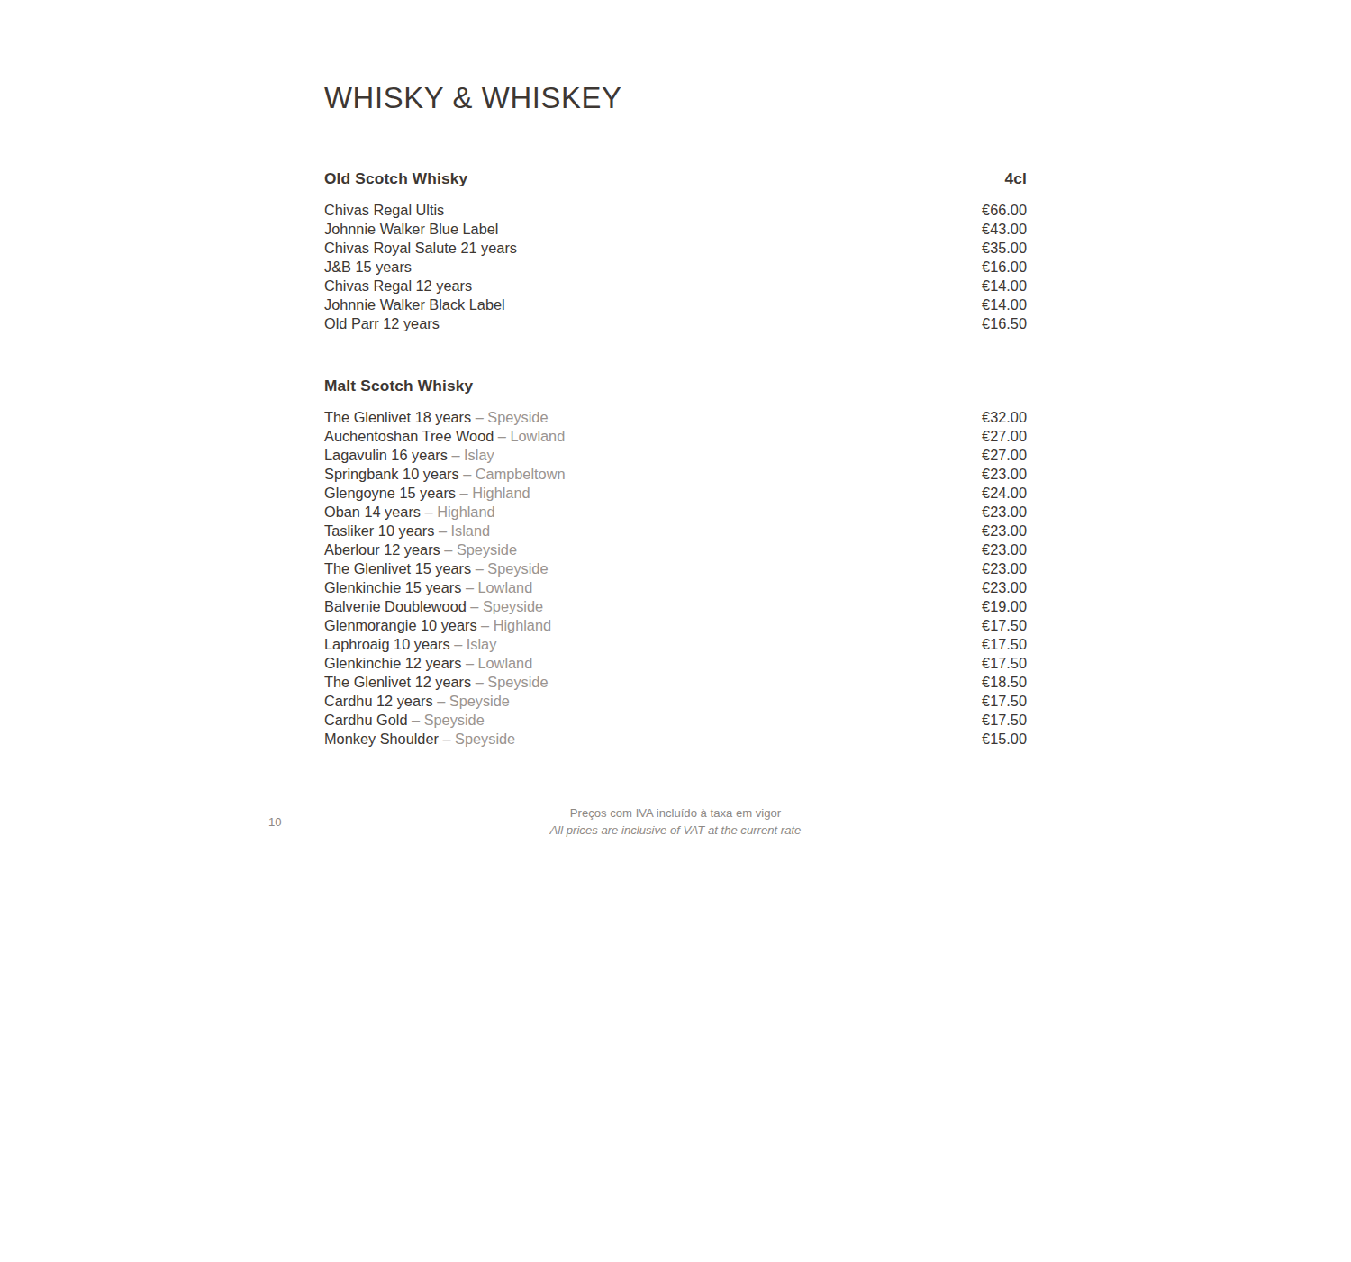WHISKY & WHISKEY
| Old Scotch Whisky | 4cl |
| --- | --- |
| Chivas Regal Ultis | €66.00 |
| Johnnie Walker Blue Label | €43.00 |
| Chivas Royal Salute 21 years | €35.00 |
| J&B 15 years | €16.00 |
| Chivas Regal 12 years | €14.00 |
| Johnnie Walker Black Label | €14.00 |
| Old Parr 12 years | €16.50 |
Malt Scotch Whisky
| The Glenlivet 18 years – Speyside | €32.00 |
| Auchentoshan Tree Wood – Lowland | €27.00 |
| Lagavulin 16 years – Islay | €27.00 |
| Springbank 10 years – Campbeltown | €23.00 |
| Glengoyne 15 years – Highland | €24.00 |
| Oban 14 years – Highland | €23.00 |
| Tasliker 10 years – Island | €23.00 |
| Aberlour 12 years – Speyside | €23.00 |
| The Glenlivet 15 years – Speyside | €23.00 |
| Glenkinchie 15 years – Lowland | €23.00 |
| Balvenie Doublewood – Speyside | €19.00 |
| Glenmorangie 10 years – Highland | €17.50 |
| Laphroaig 10 years – Islay | €17.50 |
| Glenkinchie 12 years – Lowland | €17.50 |
| The Glenlivet 12 years – Speyside | €18.50 |
| Cardhu 12 years – Speyside | €17.50 |
| Cardhu Gold – Speyside | €17.50 |
| Monkey Shoulder – Speyside | €15.00 |
10
Preços com IVA incluído à taxa em vigor
All prices are inclusive of VAT at the current rate